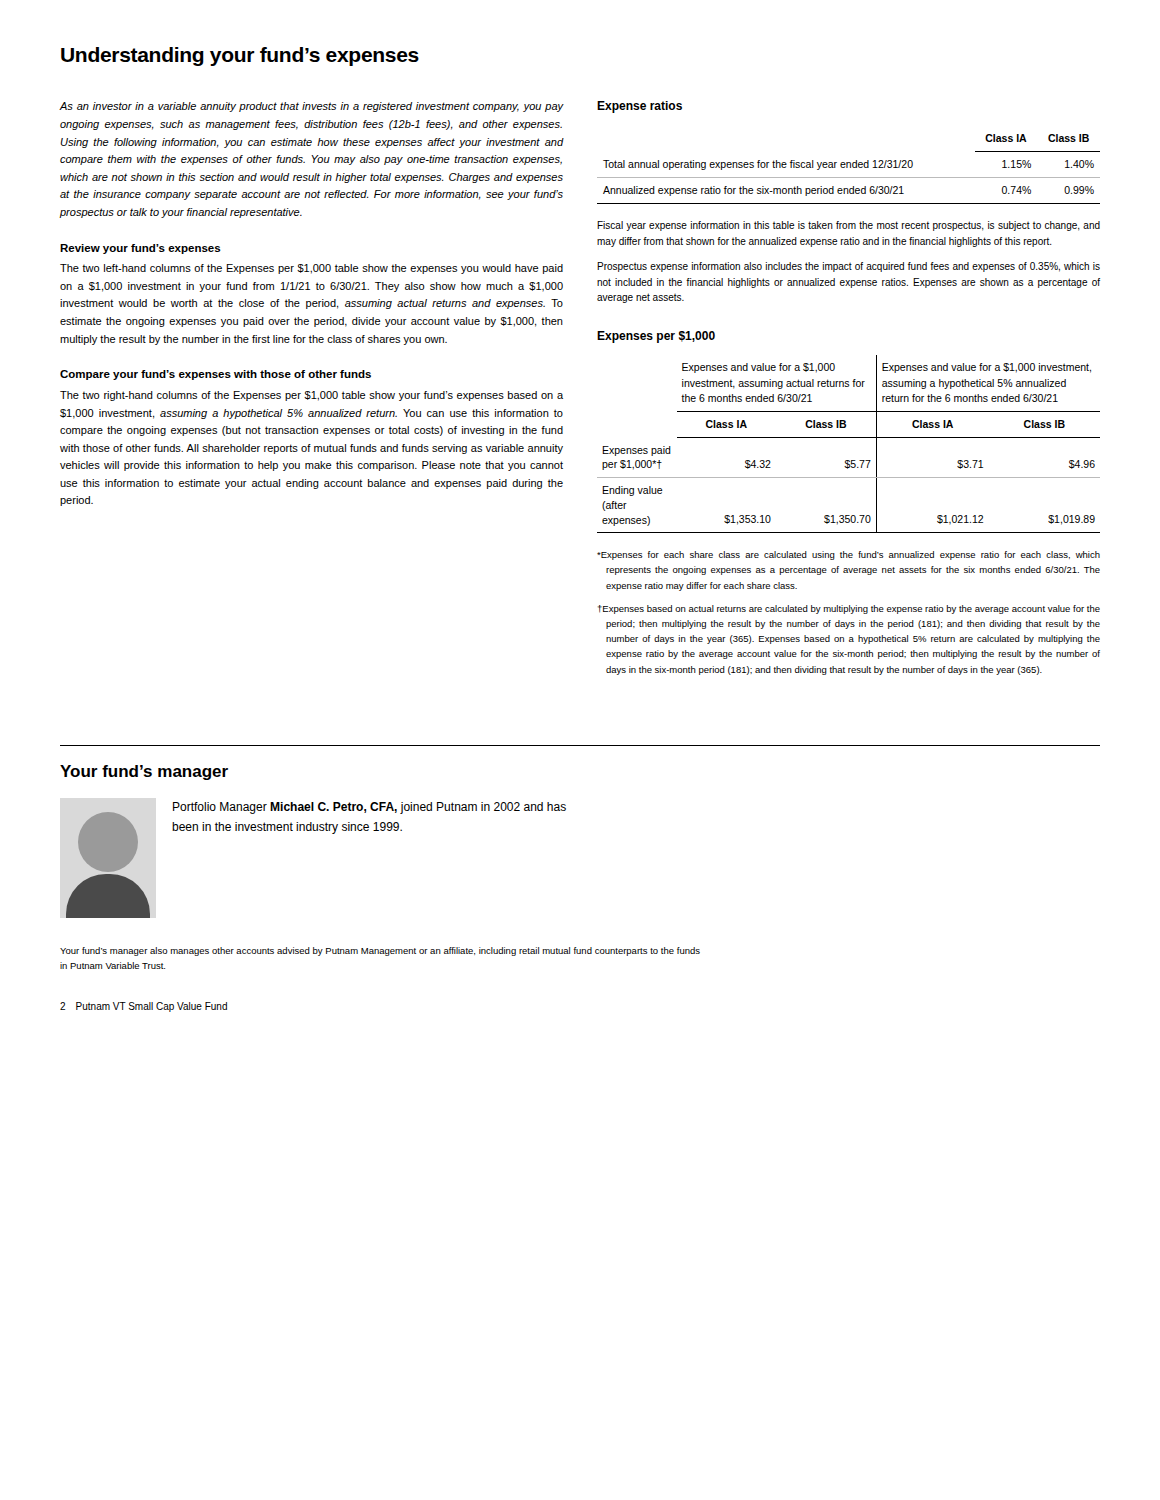Understanding your fund’s expenses
As an investor in a variable annuity product that invests in a registered investment company, you pay ongoing expenses, such as management fees, distribution fees (12b-1 fees), and other expenses. Using the following information, you can estimate how these expenses affect your investment and compare them with the expenses of other funds. You may also pay one-time transaction expenses, which are not shown in this section and would result in higher total expenses. Charges and expenses at the insurance company separate account are not reflected. For more information, see your fund’s prospectus or talk to your financial representative.
Review your fund’s expenses
The two left-hand columns of the Expenses per $1,000 table show the expenses you would have paid on a $1,000 investment in your fund from 1/1/21 to 6/30/21. They also show how much a $1,000 investment would be worth at the close of the period, assuming actual returns and expenses. To estimate the ongoing expenses you paid over the period, divide your account value by $1,000, then multiply the result by the number in the first line for the class of shares you own.
Compare your fund’s expenses with those of other funds
The two right-hand columns of the Expenses per $1,000 table show your fund’s expenses based on a $1,000 investment, assuming a hypothetical 5% annualized return. You can use this information to compare the ongoing expenses (but not transaction expenses or total costs) of investing in the fund with those of other funds. All shareholder reports of mutual funds and funds serving as variable annuity vehicles will provide this information to help you make this comparison. Please note that you cannot use this information to estimate your actual ending account balance and expenses paid during the period.
Expense ratios
| | Class IA | Class IB |
| --- | --- | --- |
| Total annual operating expenses for the fiscal year ended 12/31/20 | 1.15% | 1.40% |
| Annualized expense ratio for the six-month period ended 6/30/21 | 0.74% | 0.99% |
Fiscal year expense information in this table is taken from the most recent prospectus, is subject to change, and may differ from that shown for the annualized expense ratio and in the financial highlights of this report.
Prospectus expense information also includes the impact of acquired fund fees and expenses of 0.35%, which is not included in the financial highlights or annualized expense ratios. Expenses are shown as a percentage of average net assets.
Expenses per $1,000
| | Expenses and value for a $1,000 investment, assuming actual returns for the 6 months ended 6/30/21 | Expenses and value for a $1,000 investment, assuming a hypothetical 5% annualized return for the 6 months ended 6/30/21 |
| --- | --- | --- |
| | Class IA | Class IB | Class IA | Class IB |
| Expenses paid per $1,000*† | $4.32 | $5.77 | $3.71 | $4.96 |
| Ending value (after expenses) | $1,353.10 | $1,350.70 | $1,021.12 | $1,019.89 |
*Expenses for each share class are calculated using the fund’s annualized expense ratio for each class, which represents the ongoing expenses as a percentage of average net assets for the six months ended 6/30/21. The expense ratio may differ for each share class.
†Expenses based on actual returns are calculated by multiplying the expense ratio by the average account value for the period; then multiplying the result by the number of days in the period (181); and then dividing that result by the number of days in the year (365). Expenses based on a hypothetical 5% return are calculated by multiplying the expense ratio by the average account value for the six-month period; then multiplying the result by the number of days in the six-month period (181); and then dividing that result by the number of days in the year (365).
Your fund’s manager
Portfolio Manager Michael C. Petro, CFA, joined Putnam in 2002 and has been in the investment industry since 1999.
Your fund’s manager also manages other accounts advised by Putnam Management or an affiliate, including retail mutual fund counterparts to the funds in Putnam Variable Trust.
2 Putnam VT Small Cap Value Fund